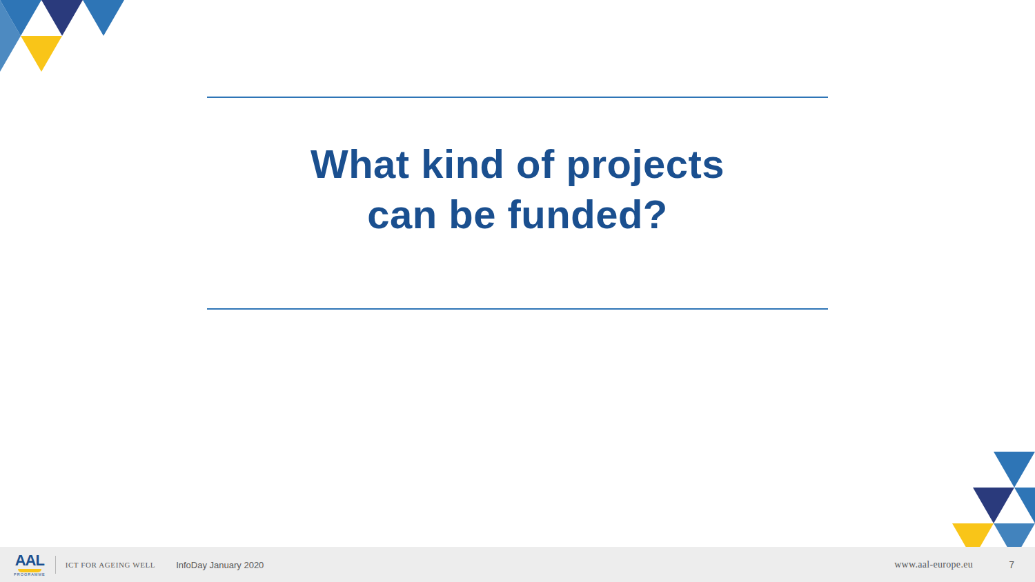What kind of projects
can be funded?
AAL
PROGRAMME
ICT FOR AGEING WELL
InfoDay January 2020
www.aal-europe.eu 7